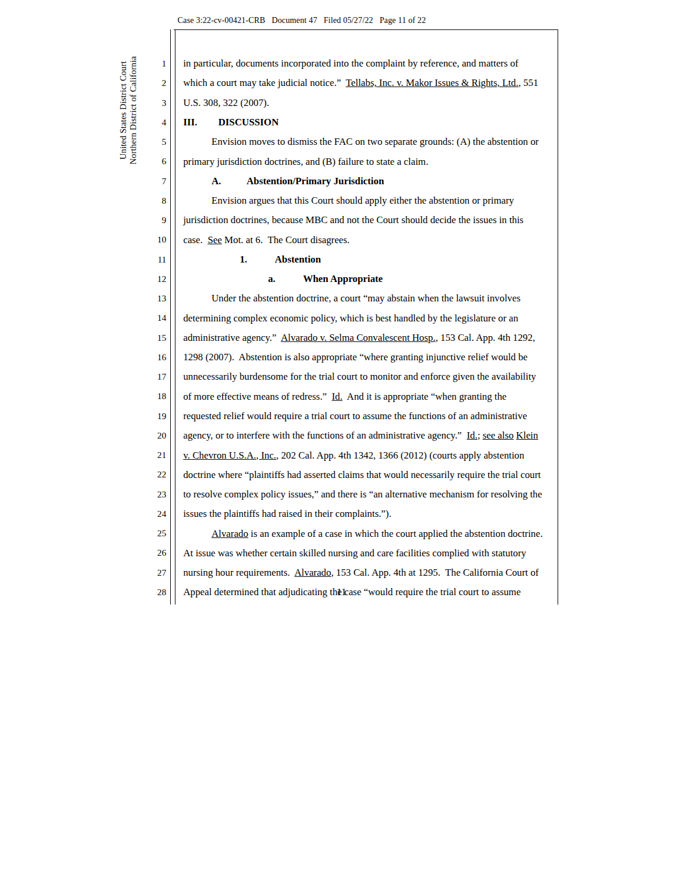Case 3:22-cv-00421-CRB Document 47 Filed 05/27/22 Page 11 of 22
United States District Court Northern District of California
1
2
3
4
5
6
7
8
9
10
11
12
13
14
15
16
17
18
19
20
21
22
23
24
25
26
27
28
in particular, documents incorporated into the complaint by reference, and matters of
which a court may take judicial notice.” Tellabs, Inc. v. Makor Issues & Rights, Ltd., 551
U.S. 308, 322 (2007).
III. DISCUSSION
Envision moves to dismiss the FAC on two separate grounds: (A) the abstention or
primary jurisdiction doctrines, and (B) failure to state a claim.
A. Abstention/Primary Jurisdiction
Envision argues that this Court should apply either the abstention or primary
jurisdiction doctrines, because MBC and not the Court should decide the issues in this
case. See Mot. at 6. The Court disagrees.
1. Abstention
a. When Appropriate
Under the abstention doctrine, a court “may abstain when the lawsuit involves
determining complex economic policy, which is best handled by the legislature or an
administrative agency.” Alvarado v. Selma Convalescent Hosp., 153 Cal. App. 4th 1292,
1298 (2007). Abstention is also appropriate “where granting injunctive relief would be
unnecessarily burdensome for the trial court to monitor and enforce given the availability
of more effective means of redress.” Id. And it is appropriate “when granting the
requested relief would require a trial court to assume the functions of an administrative
agency, or to interfere with the functions of an administrative agency.” Id.; see also Klein
v. Chevron U.S.A., Inc., 202 Cal. App. 4th 1342, 1366 (2012) (courts apply abstention
doctrine where “plaintiffs had asserted claims that would necessarily require the trial court
to resolve complex policy issues,” and there is “an alternative mechanism for resolving the
issues the plaintiffs had raised in their complaints.”).
Alvarado is an example of a case in which the court applied the abstention doctrine.
At issue was whether certain skilled nursing and care facilities complied with statutory
nursing hour requirements. Alvarado, 153 Cal. App. 4th at 1295. The California Court of
Appeal determined that adjudicating the case “would require the trial court to assume
11